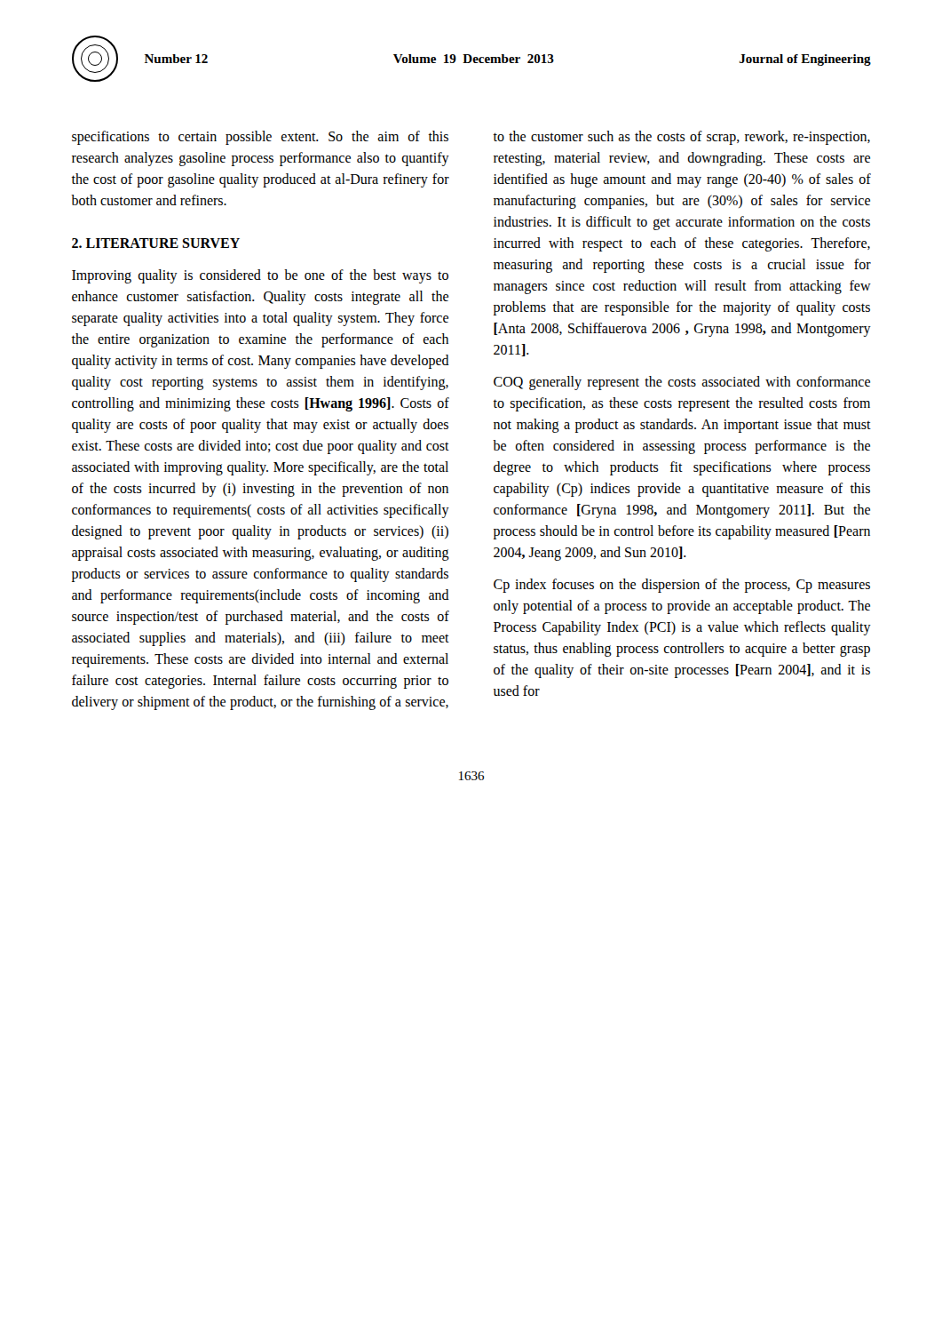Number 12 Volume 19 December 2013 Journal of Engineering
specifications to certain possible extent. So the aim of this research analyzes gasoline process performance also to quantify the cost of poor gasoline quality produced at al-Dura refinery for both customer and refiners.
2. LITERATURE SURVEY
Improving quality is considered to be one of the best ways to enhance customer satisfaction. Quality costs integrate all the separate quality activities into a total quality system. They force the entire organization to examine the performance of each quality activity in terms of cost. Many companies have developed quality cost reporting systems to assist them in identifying, controlling and minimizing these costs [Hwang 1996]. Costs of quality are costs of poor quality that may exist or actually does exist. These costs are divided into; cost due poor quality and cost associated with improving quality. More specifically, are the total of the costs incurred by (i) investing in the prevention of non conformances to requirements( costs of all activities specifically designed to prevent poor quality in products or services) (ii) appraisal costs associated with measuring, evaluating, or auditing products or services to assure conformance to quality standards and performance requirements(include costs of incoming and source inspection/test of purchased material, and the costs of associated supplies and materials), and (iii) failure to meet requirements. These costs are divided into internal and external failure cost categories. Internal failure costs occurring prior to delivery or shipment of the product, or the furnishing of a service, to the customer such as the costs of scrap, rework, re-inspection, retesting, material review, and downgrading. These costs are identified as huge amount and may range (20-40) % of sales of manufacturing companies, but are (30%) of sales for service industries. It is difficult to get accurate information on the costs incurred with respect to each of these categories. Therefore, measuring and reporting these costs is a crucial issue for managers since cost reduction will result from attacking few problems that are responsible for the majority of quality costs [Anta 2008, Schiffauerova 2006 , Gryna 1998, and Montgomery 2011].
COQ generally represent the costs associated with conformance to specification, as these costs represent the resulted costs from not making a product as standards. An important issue that must be often considered in assessing process performance is the degree to which products fit specifications where process capability (Cp) indices provide a quantitative measure of this conformance [Gryna 1998, and Montgomery 2011]. But the process should be in control before its capability measured [Pearn 2004, Jeang 2009, and Sun 2010].
Cp index focuses on the dispersion of the process, Cp measures only potential of a process to provide an acceptable product. The Process Capability Index (PCI) is a value which reflects quality status, thus enabling process controllers to acquire a better grasp of the quality of their on-site processes [Pearn 2004], and it is used for
1636